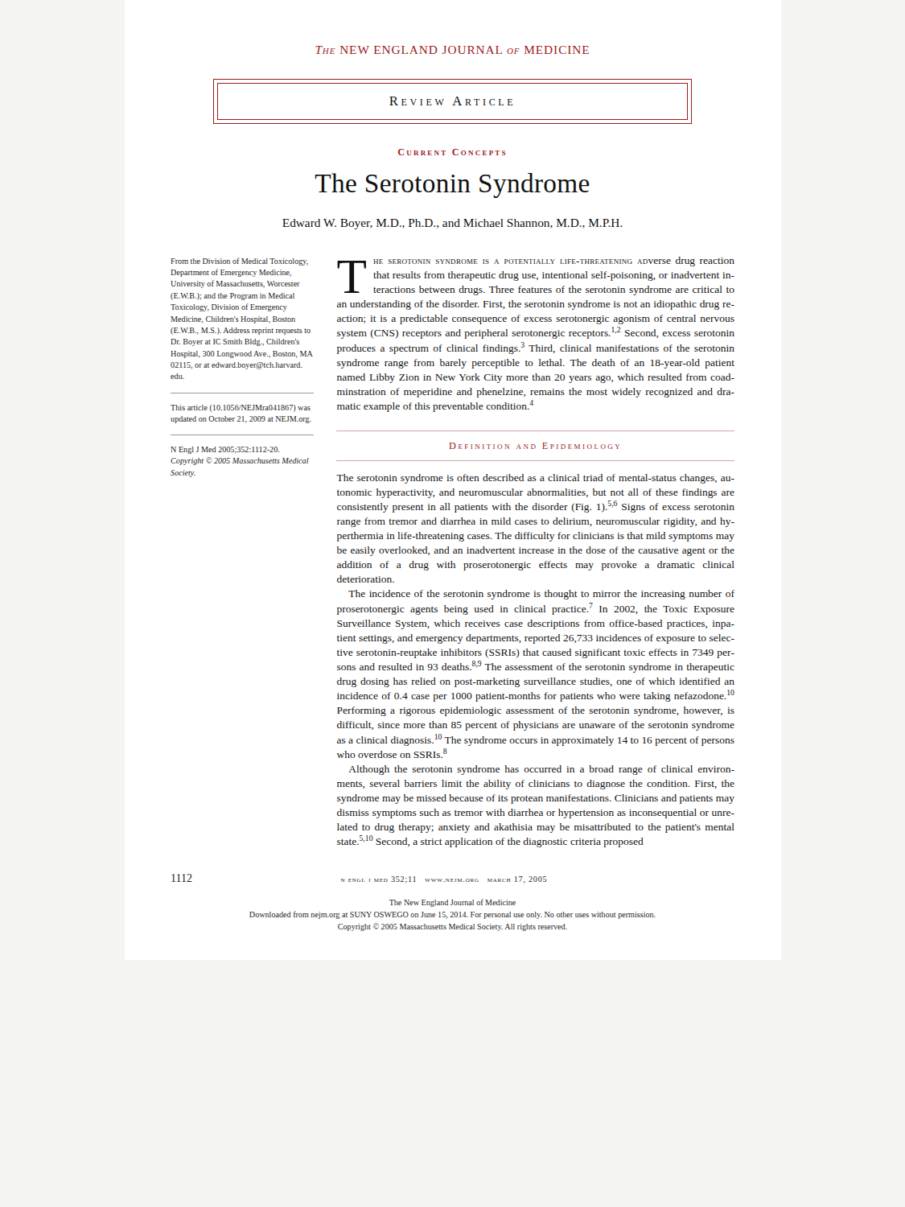The NEW ENGLAND JOURNAL of MEDICINE
Review Article
Current Concepts
The Serotonin Syndrome
Edward W. Boyer, M.D., Ph.D., and Michael Shannon, M.D., M.P.H.
From the Division of Medical Toxicology, Department of Emergency Medicine, University of Massachusetts, Worcester (E.W.B.); and the Program in Medical Toxicology, Division of Emergency Medicine, Children's Hospital, Boston (E.W.B., M.S.). Address reprint requests to Dr. Boyer at IC Smith Bldg., Children's Hospital, 300 Longwood Ave., Boston, MA 02115, or at edward.boyer@tch.harvard. edu.
This article (10.1056/NEJMra041867) was updated on October 21, 2009 at NEJM.org.
N Engl J Med 2005;352:1112-20.
Copyright © 2005 Massachusetts Medical Society.
The serotonin syndrome is a potentially life-threatening adverse drug reaction that results from therapeutic drug use, intentional self-poisoning, or inadvertent interactions between drugs. Three features of the serotonin syndrome are critical to an understanding of the disorder. First, the serotonin syndrome is not an idiopathic drug reaction; it is a predictable consequence of excess serotonergic agonism of central nervous system (CNS) receptors and peripheral serotonergic receptors.1,2 Second, excess serotonin produces a spectrum of clinical findings.3 Third, clinical manifestations of the serotonin syndrome range from barely perceptible to lethal. The death of an 18-year-old patient named Libby Zion in New York City more than 20 years ago, which resulted from coadminstration of meperidine and phenelzine, remains the most widely recognized and dramatic example of this preventable condition.4
Definition and Epidemiology
The serotonin syndrome is often described as a clinical triad of mental-status changes, autonomic hyperactivity, and neuromuscular abnormalities, but not all of these findings are consistently present in all patients with the disorder (Fig. 1).5,6 Signs of excess serotonin range from tremor and diarrhea in mild cases to delirium, neuromuscular rigidity, and hyperthermia in life-threatening cases. The difficulty for clinicians is that mild symptoms may be easily overlooked, and an inadvertent increase in the dose of the causative agent or the addition of a drug with proserotonergic effects may provoke a dramatic clinical deterioration.
The incidence of the serotonin syndrome is thought to mirror the increasing number of proserotonergic agents being used in clinical practice.7 In 2002, the Toxic Exposure Surveillance System, which receives case descriptions from office-based practices, inpatient settings, and emergency departments, reported 26,733 incidences of exposure to selective serotonin-reuptake inhibitors (SSRIs) that caused significant toxic effects in 7349 persons and resulted in 93 deaths.8,9 The assessment of the serotonin syndrome in therapeutic drug dosing has relied on post-marketing surveillance studies, one of which identified an incidence of 0.4 case per 1000 patient-months for patients who were taking nefazodone.10 Performing a rigorous epidemiologic assessment of the serotonin syndrome, however, is difficult, since more than 85 percent of physicians are unaware of the serotonin syndrome as a clinical diagnosis.10 The syndrome occurs in approximately 14 to 16 percent of persons who overdose on SSRIs.8
Although the serotonin syndrome has occurred in a broad range of clinical environments, several barriers limit the ability of clinicians to diagnose the condition. First, the syndrome may be missed because of its protean manifestations. Clinicians and patients may dismiss symptoms such as tremor with diarrhea or hypertension as inconsequential or unrelated to drug therapy; anxiety and akathisia may be misattributed to the patient's mental state.5,10 Second, a strict application of the diagnostic criteria proposed
1112
n engl j med 352;11 www.nejm.org march 17, 2005
The New England Journal of Medicine Downloaded from nejm.org at SUNY OSWEGO on June 15, 2014. For personal use only. No other uses without permission. Copyright © 2005 Massachusetts Medical Society. All rights reserved.